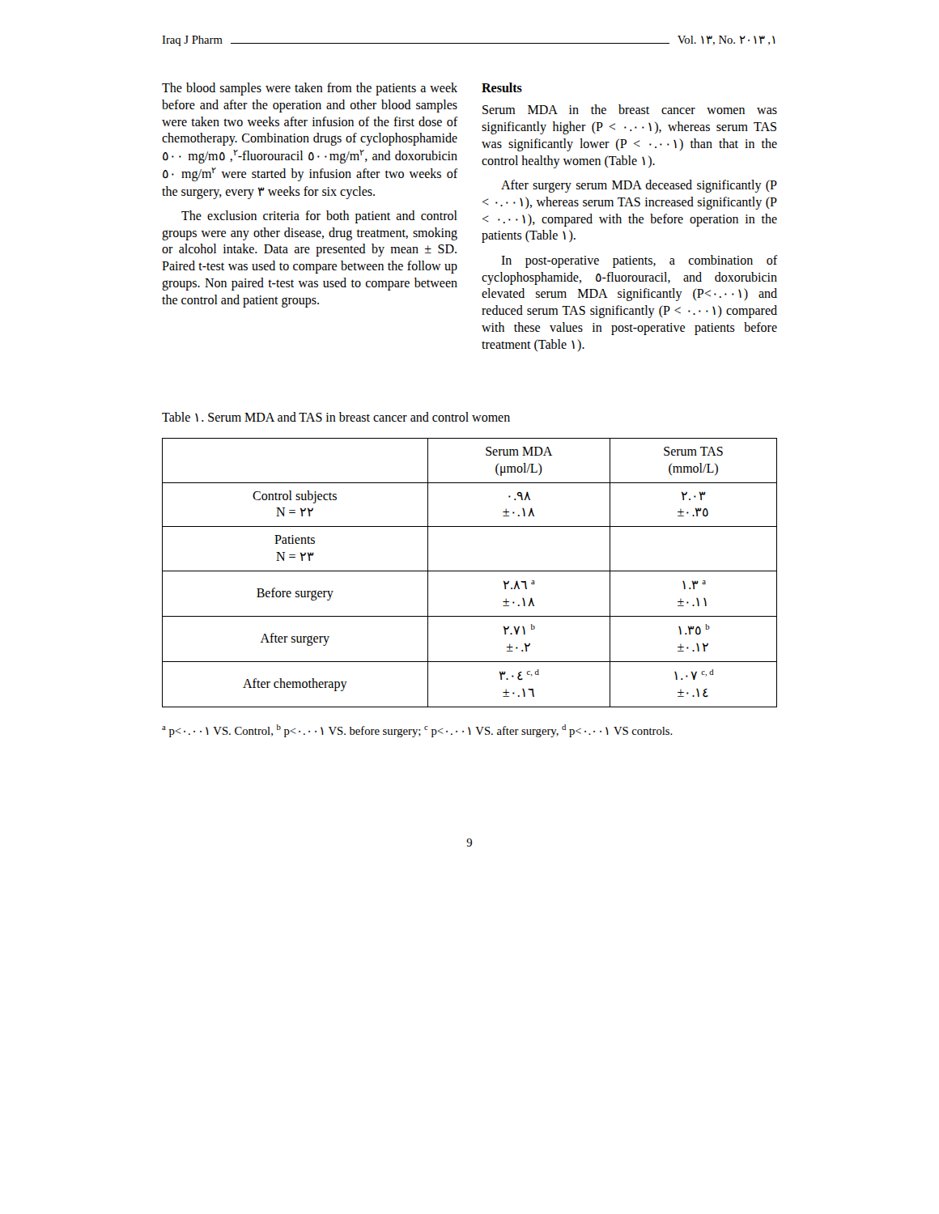Iraq J Pharm Vol. ١٣, No. ١, ٢٠١٣
The blood samples were taken from the patients a week before and after the operation and other blood samples were taken two weeks after infusion of the first dose of chemotherapy. Combination drugs of cyclophosphamide ٥٠٠ mg/m٢, ٥-fluorouracil ٥٠٠mg/m٢, and doxorubicin ٥٠ mg/m٢ were started by infusion after two weeks of the surgery, every ٣ weeks for six cycles.
The exclusion criteria for both patient and control groups were any other disease, drug treatment, smoking or alcohol intake. Data are presented by mean ± SD. Paired t-test was used to compare between the follow up groups. Non paired t-test was used to compare between the control and patient groups.
Results
Serum MDA in the breast cancer women was significantly higher (P < ٠.٠٠١), whereas serum TAS was significantly lower (P < ٠.٠٠١) than that in the control healthy women (Table ١).
After surgery serum MDA deceased significantly (P < ٠.٠٠١), whereas serum TAS increased significantly (P < ٠.٠٠١), compared with the before operation in the patients (Table ١).
In post-operative patients, a combination of cyclophosphamide, ٥-fluorouracil, and doxorubicin elevated serum MDA significantly (P<٠.٠٠١) and reduced serum TAS significantly (P < ٠.٠٠١) compared with these values in post-operative patients before treatment (Table ١).
Table ١. Serum MDA and TAS in breast cancer and control women
| | Serum MDA (μmol/L) | Serum TAS (mmol/L) |
| --- | --- | --- |
| Control subjects N = ٢٢ | ٠.٩٨ ±٠.١٨ | ٢.٠٣ ±٠.٣٥ |
| Patients N = ٢٣ | | |
| Before surgery | ٢.٨٦ a ±٠.١٨ | ١.٣ a ±٠.١١ |
| After surgery | ٢.٧١ b ±٠.٢ | ١.٣٥ b ±٠.١٢ |
| After chemotherapy | ٣.٠٤ c, d ±٠.١٦ | ١.٠٧ c, d ±٠.١٤ |
a p<٠.٠٠١ VS. Control, b p<٠.٠٠١ VS. before surgery; c p<٠.٠٠١ VS. after surgery, d p<٠.٠٠١ VS controls.
9